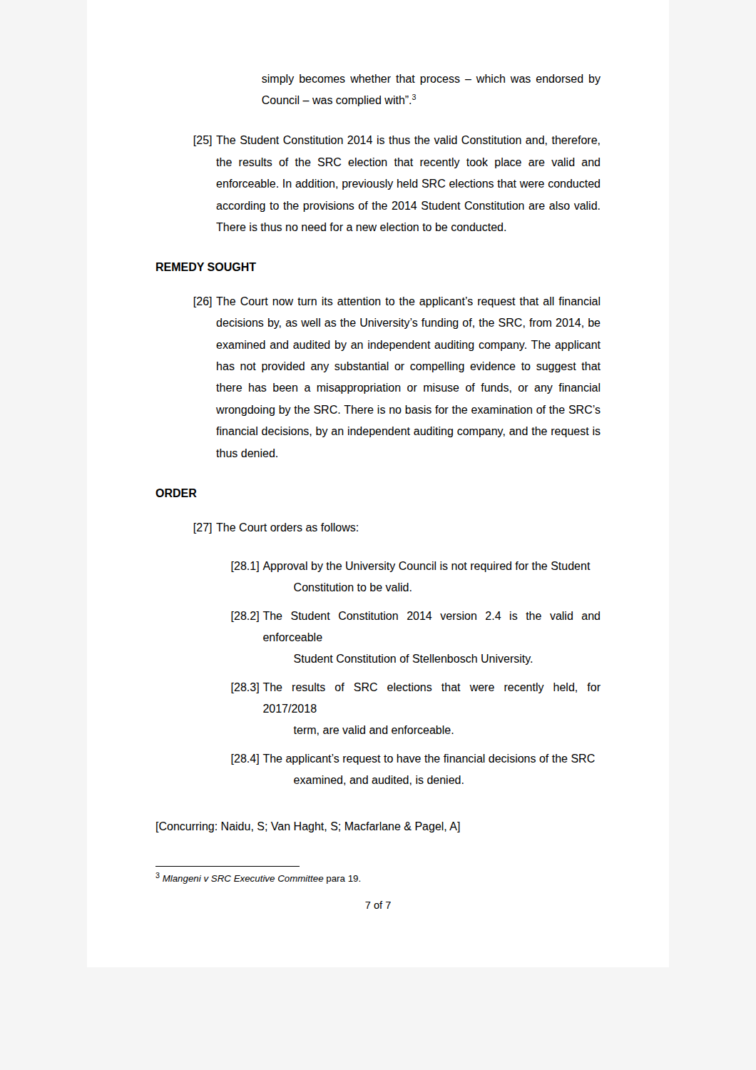simply becomes whether that process – which was endorsed by Council – was complied with”.3
[25] The Student Constitution 2014 is thus the valid Constitution and, therefore, the results of the SRC election that recently took place are valid and enforceable. In addition, previously held SRC elections that were conducted according to the provisions of the 2014 Student Constitution are also valid. There is thus no need for a new election to be conducted.
Remedy Sought
[26] The Court now turn its attention to the applicant’s request that all financial decisions by, as well as the University’s funding of, the SRC, from 2014, be examined and audited by an independent auditing company. The applicant has not provided any substantial or compelling evidence to suggest that there has been a misappropriation or misuse of funds, or any financial wrongdoing by the SRC. There is no basis for the examination of the SRC’s financial decisions, by an independent auditing company, and the request is thus denied.
Order
[27] The Court orders as follows:
[28.1] Approval by the University Council is not required for the Student Constitution to be valid.
[28.2] The Student Constitution 2014 version 2.4 is the valid and enforceable Student Constitution of Stellenbosch University.
[28.3] The results of SRC elections that were recently held, for 2017/2018 term, are valid and enforceable.
[28.4] The applicant’s request to have the financial decisions of the SRC examined, and audited, is denied.
[Concurring: Naidu, S; Van Haght, S; Macfarlane & Pagel, A]
3 Mlangeni v SRC Executive Committee para 19.
7 of 7